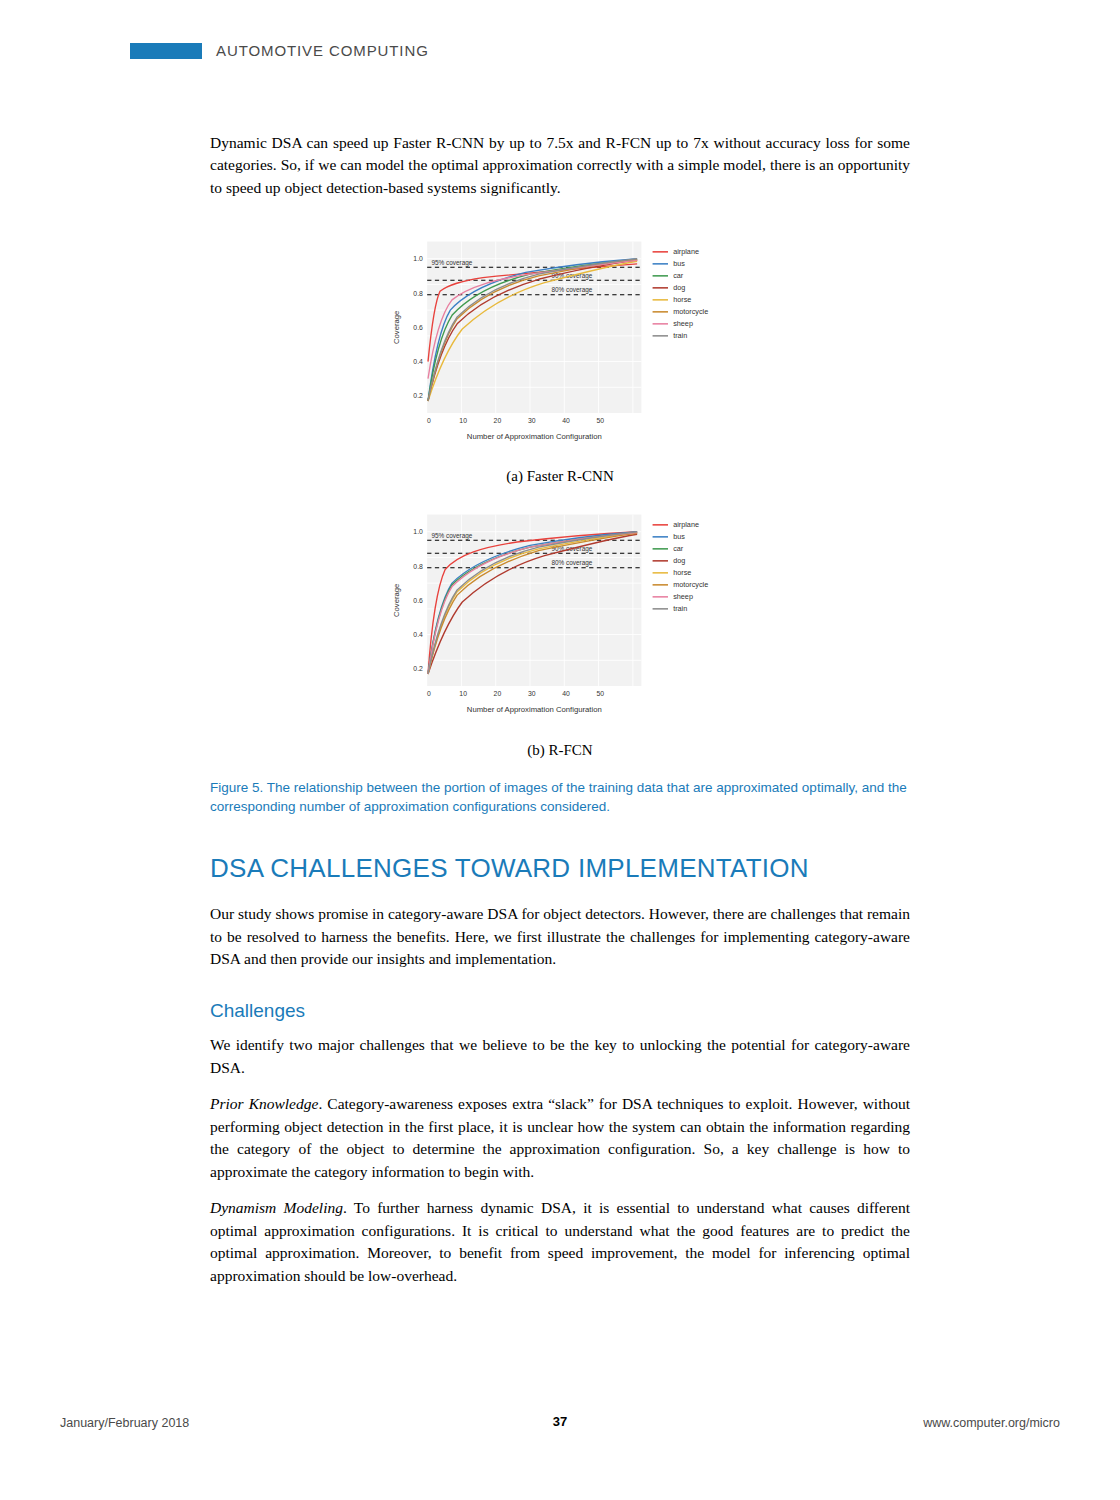Automotive Computing
Dynamic DSA can speed up Faster R-CNN by up to 7.5x and R-FCN up to 7x without accuracy loss for some categories. So, if we can model the optimal approximation correctly with a simple model, there is an opportunity to speed up object detection-based systems significantly.
1.0 0.8 0.6 0.4 0.2 0 10 20 30 40 50 Coverage Number of Approximation Configuration 95% coverage 90% coverage 80% coverage airplane bus car dog horse motorcycle sheep train
(a) Faster R-CNN
1.0 0.8 0.6 0.4 0.2 0 10 20 30 40 50 Coverage Number of Approximation Configuration 95% coverage 90% coverage 80% coverage airplane bus car dog horse motorcycle sheep train
(b) R-FCN
Figure 5. The relationship between the portion of images of the training data that are approximated optimally, and the corresponding number of approximation configurations considered.
DSA Challenges Toward Implementation
Our study shows promise in category-aware DSA for object detectors. However, there are challenges that remain to be resolved to harness the benefits. Here, we first illustrate the challenges for implementing category-aware DSA and then provide our insights and implementation.
Challenges
We identify two major challenges that we believe to be the key to unlocking the potential for category-aware DSA.
Prior Knowledge. Category-awareness exposes extra “slack” for DSA techniques to exploit. However, without performing object detection in the first place, it is unclear how the system can obtain the information regarding the category of the object to determine the approximation configuration. So, a key challenge is how to approximate the category information to begin with.
Dynamism Modeling. To further harness dynamic DSA, it is essential to understand what causes different optimal approximation configurations. It is critical to understand what the good features are to predict the optimal approximation. Moreover, to benefit from speed improvement, the model for inferencing optimal approximation should be low-overhead.
January/February 2018
37
www.computer.org/micro